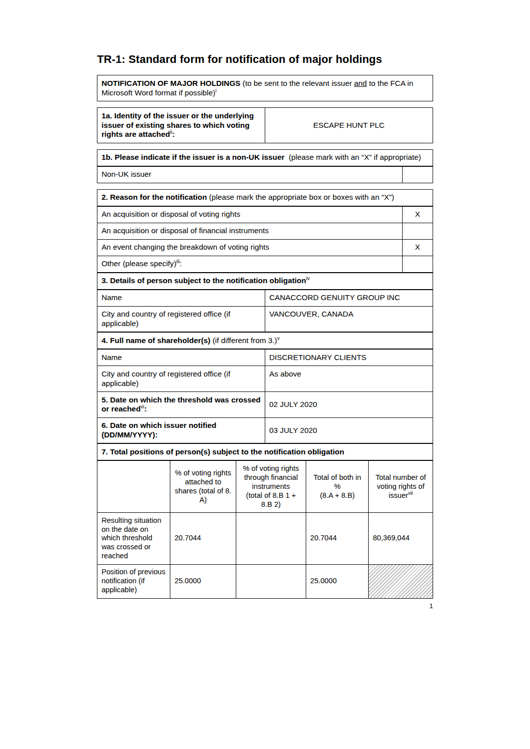TR-1: Standard form for notification of major holdings
| NOTIFICATION OF MAJOR HOLDINGS (to be sent to the relevant issuer and to the FCA in Microsoft Word format if possible) i |
| 1a. Identity of the issuer or the underlying issuer of existing shares to which voting rights are attached ii : | ESCAPE HUNT PLC |
| 1b. Please indicate if the issuer is a non-UK issuer (please mark with an “X” if appropriate) |
| Non-UK issuer | |
| 2. Reason for the notification (please mark the appropriate box or boxes with an “X”) |
| An acquisition or disposal of voting rights | X |
| An acquisition or disposal of financial instruments | |
| An event changing the breakdown of voting rights | X |
| Other (please specify) iii : | |
| 3. Details of person subject to the notification obligation iv |
| Name | CANACCORD GENUITY GROUP INC |
| City and country of registered office (if applicable) | VANCOUVER, CANADA |
| 4. Full name of shareholder(s) (if different from 3.) v |
| Name | DISCRETIONARY CLIENTS |
| City and country of registered office (if applicable) | As above |
| 5. Date on which the threshold was crossed or reached vi : | 02 JULY 2020 |
| 6. Date on which issuer notified (DD/MM/YYYY): | 03 JULY 2020 |
| 7. Total positions of person(s) subject to the notification obligation |
| | % of voting rights attached to shares (total of 8. A) | % of voting rights through financial instruments (total of 8.B 1 + 8.B 2) | Total of both in % (8.A + 8.B) | Total number of voting rights of issuer vii |
| Resulting situation on the date on which threshold was crossed or reached | 20.7044 | | 20.7044 | 80,369,044 |
| Position of previous notification (if applicable) | 25.0000 | | 25.0000 | |
1